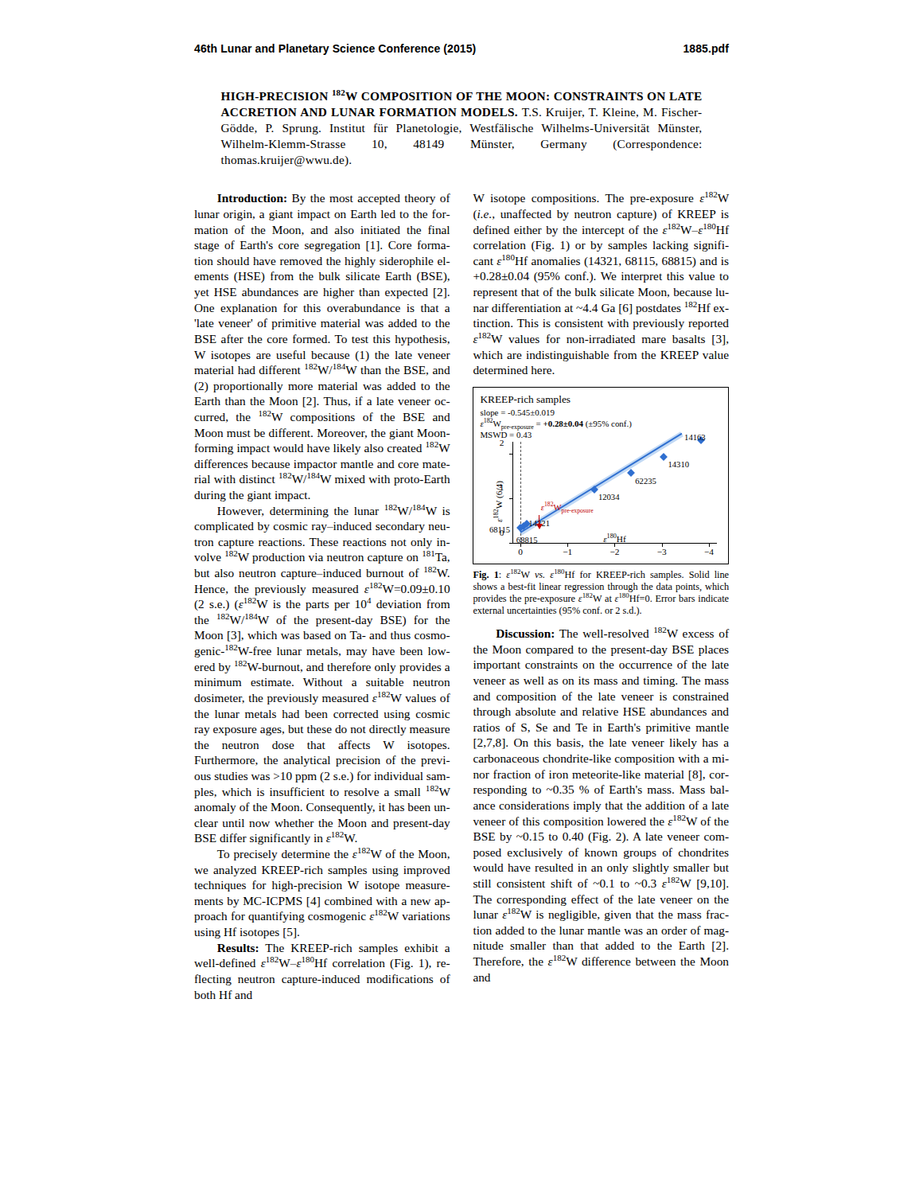46th Lunar and Planetary Science Conference (2015)
1885.pdf
HIGH-PRECISION 182 W COMPOSITION OF THE MOON: CONSTRAINTS ON LATE ACCRETION AND LUNAR FORMATION MODELS. T.S. Kruijer, T. Kleine, M. Fischer-Gödde, P. Sprung. Institut für Planetologie, Westfälische Wilhelms-Universität Münster, Wilhelm-Klemm-Strasse 10, 48149 Münster, Germany (Correspondence: thomas.kruijer@wwu.de).
Introduction: By the most accepted theory of lunar origin, a giant impact on Earth led to the formation of the Moon, and also initiated the final stage of Earth's core segregation [1]. Core formation should have removed the highly siderophile elements (HSE) from the bulk silicate Earth (BSE), yet HSE abundances are higher than expected [2]. One explanation for this overabundance is that a 'late veneer' of primitive material was added to the BSE after the core formed. To test this hypothesis, W isotopes are useful because (1) the late veneer material had different 182W/184W than the BSE, and (2) proportionally more material was added to the Earth than the Moon [2]. Thus, if a late veneer occurred, the 182W compositions of the BSE and Moon must be different. Moreover, the giant Moon-forming impact would have likely also created 182W differences because impactor mantle and core material with distinct 182W/184W mixed with proto-Earth during the giant impact.
However, determining the lunar 182W/184W is complicated by cosmic ray–induced secondary neutron capture reactions. These reactions not only involve 182W production via neutron capture on 181Ta, but also neutron capture–induced burnout of 182W. Hence, the previously measured ε182W=0.09±0.10 (2 s.e.) (ε182W is the parts per 104 deviation from the 182W/184W of the present-day BSE) for the Moon [3], which was based on Ta- and thus cosmogenic-182W-free lunar metals, may have been lowered by 182W-burnout, and therefore only provides a minimum estimate. Without a suitable neutron dosimeter, the previously measured ε182W values of the lunar metals had been corrected using cosmic ray exposure ages, but these do not directly measure the neutron dose that affects W isotopes. Furthermore, the analytical precision of the previous studies was >10 ppm (2 s.e.) for individual samples, which is insufficient to resolve a small 182W anomaly of the Moon. Consequently, it has been unclear until now whether the Moon and present-day BSE differ significantly in ε182W.
To precisely determine the ε182W of the Moon, we analyzed KREEP-rich samples using improved techniques for high-precision W isotope measurements by MC-ICPMS [4] combined with a new approach for quantifying cosmogenic ε182W variations using Hf isotopes [5].
Results: The KREEP-rich samples exhibit a well-defined ε182W–ε180Hf correlation (Fig. 1), reflecting neutron capture-induced modifications of both Hf and
W isotope compositions. The pre-exposure ε182W (i.e., unaffected by neutron capture) of KREEP is defined either by the intercept of the ε182W–ε180Hf correlation (Fig. 1) or by samples lacking significant ε180Hf anomalies (14321, 68115, 68815) and is +0.28±0.04 (95% conf.). We interpret this value to represent that of the bulk silicate Moon, because lunar differentiation at ~4.4 Ga [6] postdates 182Hf extinction. This is consistent with previously reported ε182W values for non-irradiated mare basalts [3], which are indistinguishable from the KREEP value determined here.
KREEP-rich samples
slope = -0.545±0.019
ε182Wpre-exposure = +0.28±0.04 (±95% conf.)
MSWD = 0.43
ε182W (6/4)
0
1
2
0
−1
−2
−3
−4
ε180Hf
68115
14321
68815
12034
62235
14310
14163
ε182Wpre-exposure
Fig. 1: ε182W vs. ε180Hf for KREEP-rich samples. Solid line shows a best-fit linear regression through the data points, which provides the pre-exposure ε182W at ε180Hf=0. Error bars indicate external uncertainties (95% conf. or 2 s.d.).
Discussion: The well-resolved 182W excess of the Moon compared to the present-day BSE places important constraints on the occurrence of the late veneer as well as on its mass and timing. The mass and composition of the late veneer is constrained through absolute and relative HSE abundances and ratios of S, Se and Te in Earth's primitive mantle [2,7,8]. On this basis, the late veneer likely has a carbonaceous chondrite-like composition with a minor fraction of iron meteorite-like material [8], corresponding to ~0.35 % of Earth's mass. Mass balance considerations imply that the addition of a late veneer of this composition lowered the ε182W of the BSE by ~0.15 to 0.40 (Fig. 2). A late veneer composed exclusively of known groups of chondrites would have resulted in an only slightly smaller but still consistent shift of ~0.1 to ~0.3 ε182W [9,10]. The corresponding effect of the late veneer on the lunar ε182W is negligible, given that the mass fraction added to the lunar mantle was an order of magnitude smaller than that added to the Earth [2]. Therefore, the ε182W difference between the Moon and